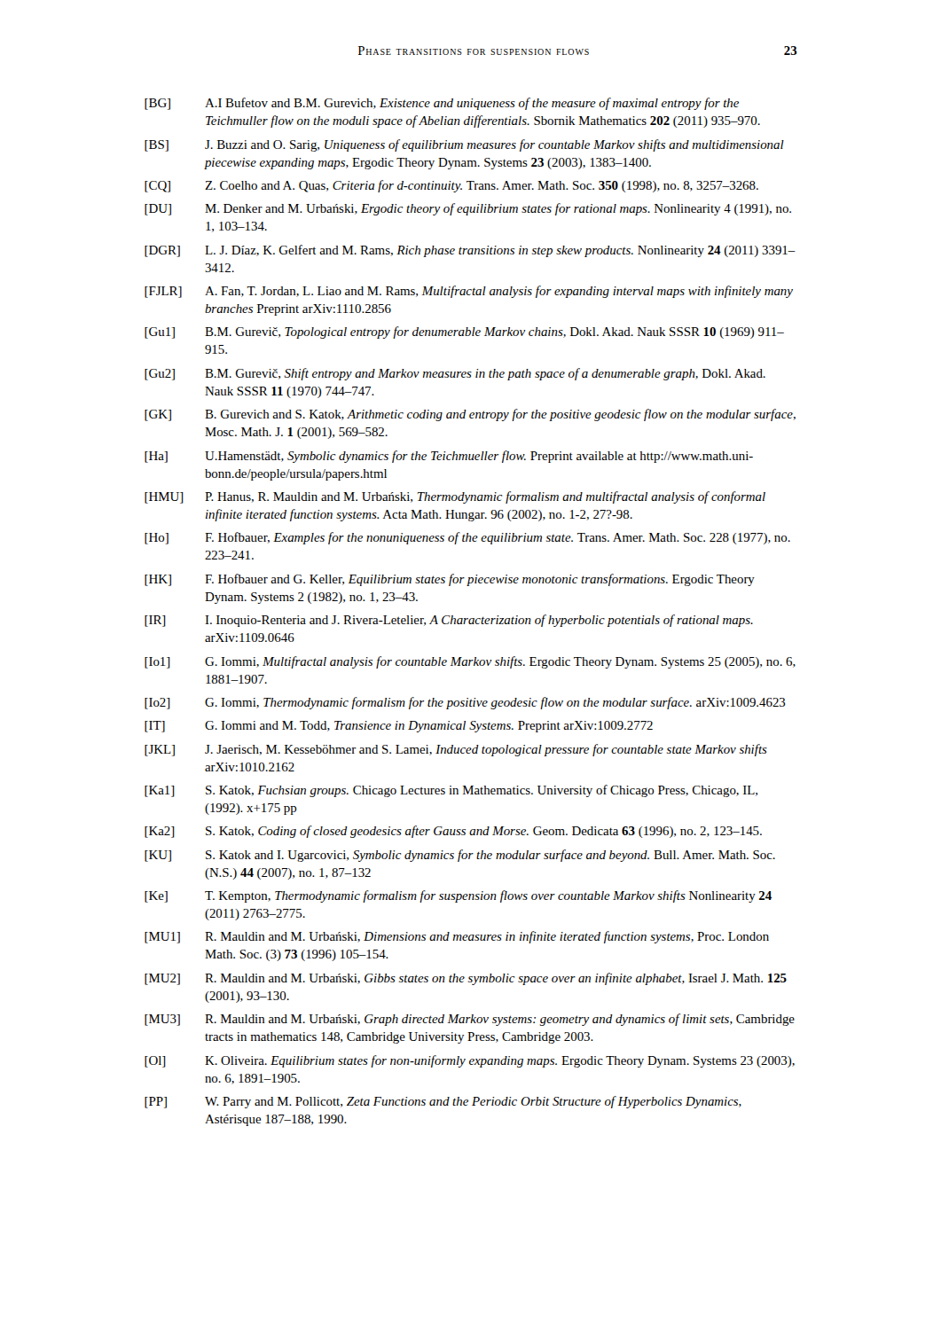Phase transitions for suspension flows 23
[BG]
A.I Bufetov and B.M. Gurevich, Existence and uniqueness of the measure of maximal entropy for the Teichmuller flow on the moduli space of Abelian differentials. Sbornik Mathematics 202 (2011) 935–970.
[BS]
J. Buzzi and O. Sarig, Uniqueness of equilibrium measures for countable Markov shifts and multidimensional piecewise expanding maps, Ergodic Theory Dynam. Systems 23 (2003), 1383–1400.
[CQ]
Z. Coelho and A. Quas, Criteria for d-continuity. Trans. Amer. Math. Soc. 350 (1998), no. 8, 3257–3268.
[DU]
M. Denker and M. Urbański, Ergodic theory of equilibrium states for rational maps. Nonlinearity 4 (1991), no. 1, 103–134.
[DGR]
L. J. Díaz, K. Gelfert and M. Rams, Rich phase transitions in step skew products. Nonlinearity 24 (2011) 3391–3412.
[FJLR]
A. Fan, T. Jordan, L. Liao and M. Rams, Multifractal analysis for expanding interval maps with infinitely many branches Preprint arXiv:1110.2856
[Gu1]
B.M. Gurevič, Topological entropy for denumerable Markov chains, Dokl. Akad. Nauk SSSR 10 (1969) 911–915.
[Gu2]
B.M. Gurevič, Shift entropy and Markov measures in the path space of a denumerable graph, Dokl. Akad. Nauk SSSR 11 (1970) 744–747.
[GK]
B. Gurevich and S. Katok, Arithmetic coding and entropy for the positive geodesic flow on the modular surface, Mosc. Math. J. 1 (2001), 569–582.
[Ha]
U.Hamenstädt, Symbolic dynamics for the Teichmueller flow. Preprint available at http://www.math.uni-bonn.de/people/ursula/papers.html
[HMU]
P. Hanus, R. Mauldin and M. Urbański, Thermodynamic formalism and multifractal analysis of conformal infinite iterated function systems. Acta Math. Hungar. 96 (2002), no. 1-2, 27?-98.
[Ho]
F. Hofbauer, Examples for the nonuniqueness of the equilibrium state. Trans. Amer. Math. Soc. 228 (1977), no. 223–241.
[HK]
F. Hofbauer and G. Keller, Equilibrium states for piecewise monotonic transformations. Ergodic Theory Dynam. Systems 2 (1982), no. 1, 23–43.
[IR]
I. Inoquio-Renteria and J. Rivera-Letelier, A Characterization of hyperbolic potentials of rational maps. arXiv:1109.0646
[Io1]
G. Iommi, Multifractal analysis for countable Markov shifts. Ergodic Theory Dynam. Systems 25 (2005), no. 6, 1881–1907.
[Io2]
G. Iommi, Thermodynamic formalism for the positive geodesic flow on the modular surface. arXiv:1009.4623
[IT]
G. Iommi and M. Todd, Transience in Dynamical Systems. Preprint arXiv:1009.2772
[JKL]
J. Jaerisch, M. Kesseböhmer and S. Lamei, Induced topological pressure for countable state Markov shifts arXiv:1010.2162
[Ka1]
S. Katok, Fuchsian groups. Chicago Lectures in Mathematics. University of Chicago Press, Chicago, IL, (1992). x+175 pp
[Ka2]
S. Katok, Coding of closed geodesics after Gauss and Morse. Geom. Dedicata 63 (1996), no. 2, 123–145.
[KU]
S. Katok and I. Ugarcovici, Symbolic dynamics for the modular surface and beyond. Bull. Amer. Math. Soc. (N.S.) 44 (2007), no. 1, 87–132
[Ke]
T. Kempton, Thermodynamic formalism for suspension flows over countable Markov shifts Nonlinearity 24 (2011) 2763–2775.
[MU1]
R. Mauldin and M. Urbański, Dimensions and measures in infinite iterated function systems, Proc. London Math. Soc. (3) 73 (1996) 105–154.
[MU2]
R. Mauldin and M. Urbański, Gibbs states on the symbolic space over an infinite alphabet, Israel J. Math. 125 (2001), 93–130.
[MU3]
R. Mauldin and M. Urbański, Graph directed Markov systems: geometry and dynamics of limit sets, Cambridge tracts in mathematics 148, Cambridge University Press, Cambridge 2003.
[Ol]
K. Oliveira. Equilibrium states for non-uniformly expanding maps. Ergodic Theory Dynam. Systems 23 (2003), no. 6, 1891–1905.
[PP]
W. Parry and M. Pollicott, Zeta Functions and the Periodic Orbit Structure of Hyperbolics Dynamics, Astérisque 187–188, 1990.